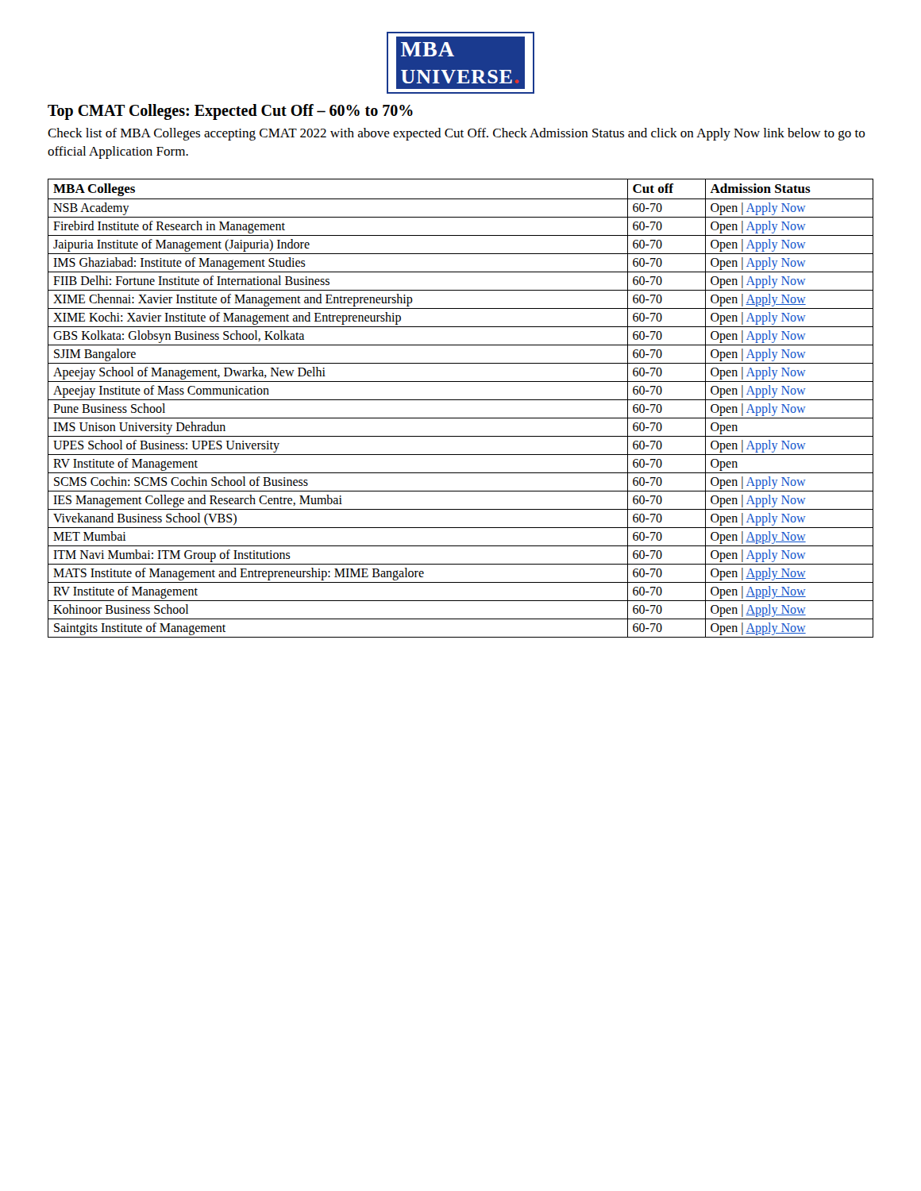MBA UNIVERSE.
Top CMAT Colleges: Expected Cut Off – 60% to 70%
Check list of MBA Colleges accepting CMAT 2022 with above expected Cut Off. Check Admission Status and click on Apply Now link below to go to official Application Form.
| MBA Colleges | Cut off | Admission Status |
| --- | --- | --- |
| NSB Academy | 60-70 | Open / Apply Now |
| Firebird Institute of Research in Management | 60-70 | Open / Apply Now |
| Jaipuria Institute of Management (Jaipuria) Indore | 60-70 | Open / Apply Now |
| IMS Ghaziabad: Institute of Management Studies | 60-70 | Open / Apply Now |
| FIIB Delhi: Fortune Institute of International Business | 60-70 | Open / Apply Now |
| XIME Chennai: Xavier Institute of Management and Entrepreneurship | 60-70 | Open / Apply Now |
| XIME Kochi: Xavier Institute of Management and Entrepreneurship | 60-70 | Open / Apply Now |
| GBS Kolkata: Globsyn Business School, Kolkata | 60-70 | Open / Apply Now |
| SJIM Bangalore | 60-70 | Open / Apply Now |
| Apeejay School of Management, Dwarka, New Delhi | 60-70 | Open / Apply Now |
| Apeejay Institute of Mass Communication | 60-70 | Open / Apply Now |
| Pune Business School | 60-70 | Open / Apply Now |
| IMS Unison University Dehradun | 60-70 | Open |
| UPES School of Business: UPES University | 60-70 | Open / Apply Now |
| RV Institute of Management | 60-70 | Open |
| SCMS Cochin: SCMS Cochin School of Business | 60-70 | Open / Apply Now |
| IES Management College and Research Centre, Mumbai | 60-70 | Open / Apply Now |
| Vivekanand Business School (VBS) | 60-70 | Open / Apply Now |
| MET Mumbai | 60-70 | Open / Apply Now |
| ITM Navi Mumbai: ITM Group of Institutions | 60-70 | Open / Apply Now |
| MATS Institute of Management and Entrepreneurship: MIME Bangalore | 60-70 | Open / Apply Now |
| RV Institute of Management | 60-70 | Open / Apply Now |
| Kohinoor Business School | 60-70 | Open / Apply Now |
| Saintgits Institute of Management | 60-70 | Open / Apply Now |